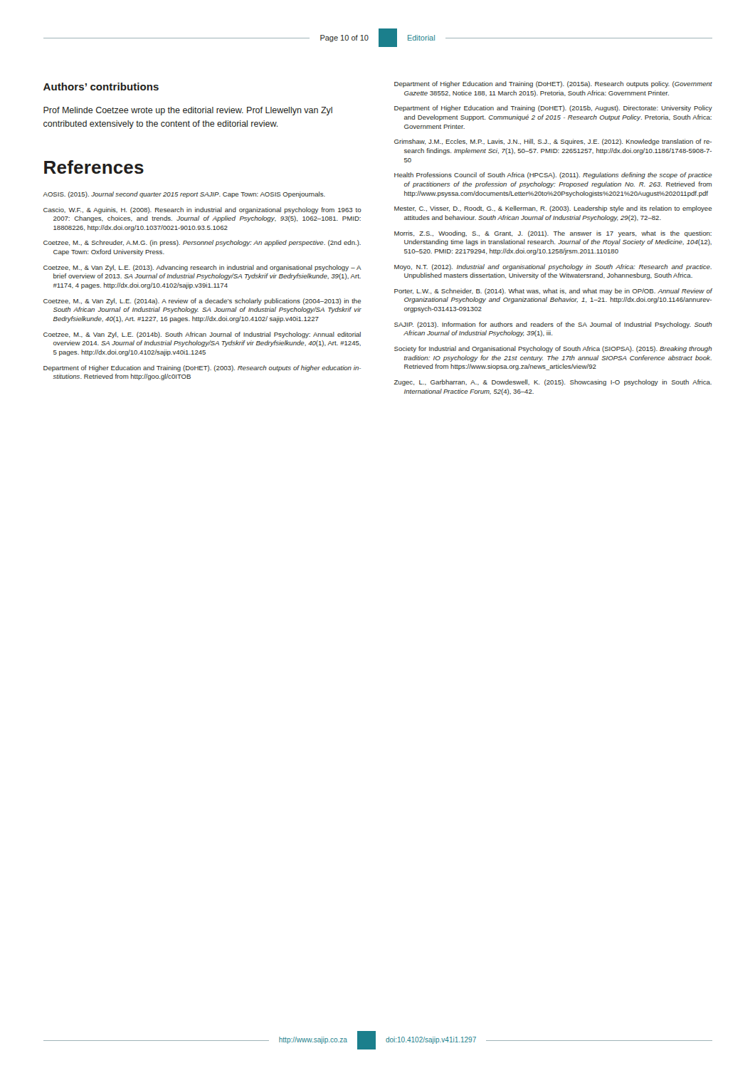Page 10 of 10 Editorial
Authors’ contributions
Prof Melinde Coetzee wrote up the editorial review. Prof Llewellyn van Zyl contributed extensively to the content of the editorial review.
References
AOSIS. (2015). Journal second quarter 2015 report SAJIP. Cape Town: AOSIS Openjournals.
Cascio, W.F., & Aguinis, H. (2008). Research in industrial and organizational psychology from 1963 to 2007: Changes, choices, and trends. Journal of Applied Psychology, 93(5), 1062–1081. PMID: 18808226, http://dx.doi.org/10.1037/0021-9010.93.5.1062
Coetzee, M., & Schreuder, A.M.G. (in press). Personnel psychology: An applied perspective. (2nd edn.). Cape Town: Oxford University Press.
Coetzee, M., & Van Zyl, L.E. (2013). Advancing research in industrial and organisational psychology – A brief overview of 2013. SA Journal of Industrial Psychology/SA Tydskrif vir Bedryfsielkunde, 39(1), Art. #1174, 4 pages. http://dx.doi.org/10.4102/sajip.v39i1.1174
Coetzee, M., & Van Zyl, L.E. (2014a). A review of a decade’s scholarly publications (2004–2013) in the South African Journal of Industrial Psychology. SA Journal of Industrial Psychology/SA Tydskrif vir Bedryfsielkunde, 40(1), Art. #1227, 16 pages. http://dx.doi.org/10.4102/ sajip.v40i1.1227
Coetzee, M., & Van Zyl, L.E. (2014b). South African Journal of Industrial Psychology: Annual editorial overview 2014. SA Journal of Industrial Psychology/SA Tydskrif vir Bedryfsielkunde, 40(1), Art. #1245, 5 pages. http://dx.doi.org/10.4102/sajip.v40i1.1245
Department of Higher Education and Training (DoHET). (2003). Research outputs of higher education institutions. Retrieved from http://goo.gl/c0ITOB
Department of Higher Education and Training (DoHET). (2015a). Research outputs policy. (Government Gazette 38552, Notice 188, 11 March 2015). Pretoria, South Africa: Government Printer.
Department of Higher Education and Training (DoHET). (2015b, August). Directorate: University Policy and Development Support. Communiqué 2 of 2015 - Research Output Policy. Pretoria, South Africa: Government Printer.
Grimshaw, J.M., Eccles, M.P., Lavis, J.N., Hill, S.J., & Squires, J.E. (2012). Knowledge translation of research findings. Implement Sci, 7(1), 50–57. PMID: 22651257, http://dx.doi.org/10.1186/1748-5908-7-50
Health Professions Council of South Africa (HPCSA). (2011). Regulations defining the scope of practice of practitioners of the profession of psychology: Proposed regulation No. R. 263. Retrieved from http://www.psyssa.com/documents/Letter%20to%20Psychologists%2021%20August%202011pdf.pdf
Mester, C., Visser, D., Roodt, G., & Kellerman, R. (2003). Leadership style and its relation to employee attitudes and behaviour. South African Journal of Industrial Psychology, 29(2), 72–82.
Morris, Z.S., Wooding, S., & Grant, J. (2011). The answer is 17 years, what is the question: Understanding time lags in translational research. Journal of the Royal Society of Medicine, 104(12), 510–520. PMID: 22179294, http://dx.doi.org/10.1258/jrsm.2011.110180
Moyo, N.T. (2012). Industrial and organisational psychology in South Africa: Research and practice. Unpublished masters dissertation, University of the Witwatersrand, Johannesburg, South Africa.
Porter, L.W., & Schneider, B. (2014). What was, what is, and what may be in OP/OB. Annual Review of Organizational Psychology and Organizational Behavior, 1, 1–21. http://dx.doi.org/10.1146/annurev-orgpsych-031413-091302
SAJIP. (2013). Information for authors and readers of the SA Journal of Industrial Psychology. South African Journal of Industrial Psychology, 39(1), iii.
Society for Industrial and Organisational Psychology of South Africa (SIOPSA). (2015). Breaking through tradition: IO psychology for the 21st century. The 17th annual SIOPSA Conference abstract book. Retrieved from https://www.siopsa.org.za/news_articles/view/92
Zugec, L., Garbharran, A., & Dowdeswell, K. (2015). Showcasing I-O psychology in South Africa. International Practice Forum, 52(4), 36–42.
http://www.sajip.co.za doi:10.4102/sajip.v41i1.1297